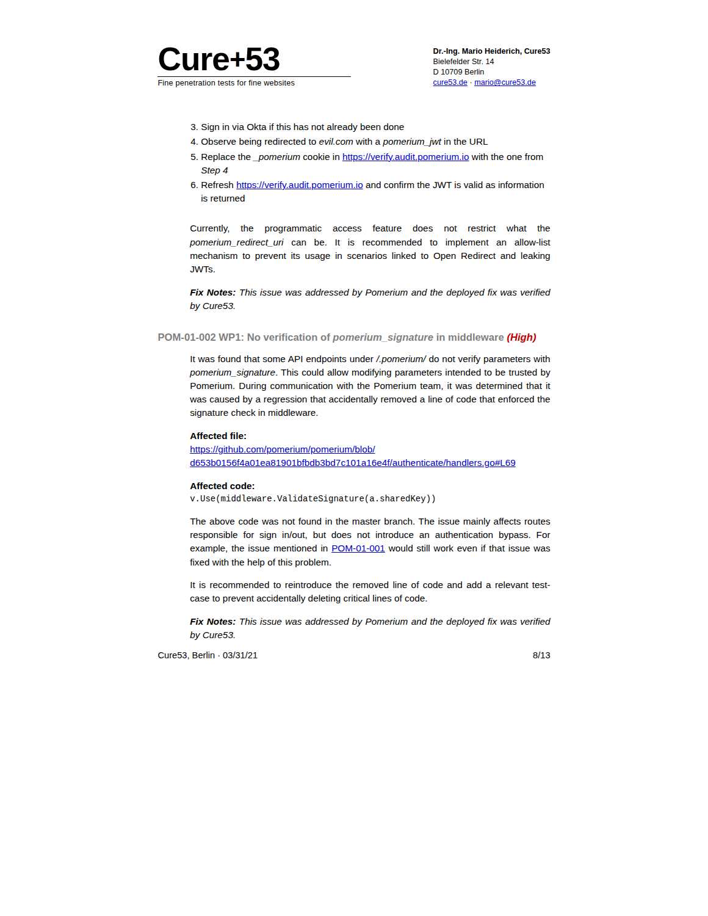Cure+53
Fine penetration tests for fine websites
Dr.-Ing. Mario Heiderich, Cure53
Bielefelder Str. 14
D 10709 Berlin
cure53.de · mario@cure53.de
Sign in via Okta if this has not already been done
Observe being redirected to evil.com with a pomerium_jwt in the URL
Replace the _pomerium cookie in https://verify.audit.pomerium.io with the one from Step 4
Refresh https://verify.audit.pomerium.io and confirm the JWT is valid as information is returned
Currently, the programmatic access feature does not restrict what the pomerium_redirect_uri can be. It is recommended to implement an allow-list mechanism to prevent its usage in scenarios linked to Open Redirect and leaking JWTs.
Fix Notes: This issue was addressed by Pomerium and the deployed fix was verified by Cure53.
POM-01-002 WP1: No verification of pomerium_signature in middleware (High)
It was found that some API endpoints under /.pomerium/ do not verify parameters with pomerium_signature. This could allow modifying parameters intended to be trusted by Pomerium. During communication with the Pomerium team, it was determined that it was caused by a regression that accidentally removed a line of code that enforced the signature check in middleware.
Affected file:
https://github.com/pomerium/pomerium/blob/
d653b0156f4a01ea81901bfbdb3bd7c101a16e4f/authenticate/handlers.go#L69
Affected code:
v.Use(middleware.ValidateSignature(a.sharedKey))
The above code was not found in the master branch. The issue mainly affects routes responsible for sign in/out, but does not introduce an authentication bypass. For example, the issue mentioned in POM-01-001 would still work even if that issue was fixed with the help of this problem.
It is recommended to reintroduce the removed line of code and add a relevant test-case to prevent accidentally deleting critical lines of code.
Fix Notes: This issue was addressed by Pomerium and the deployed fix was verified by Cure53.
Cure53, Berlin · 03/31/21
8/13